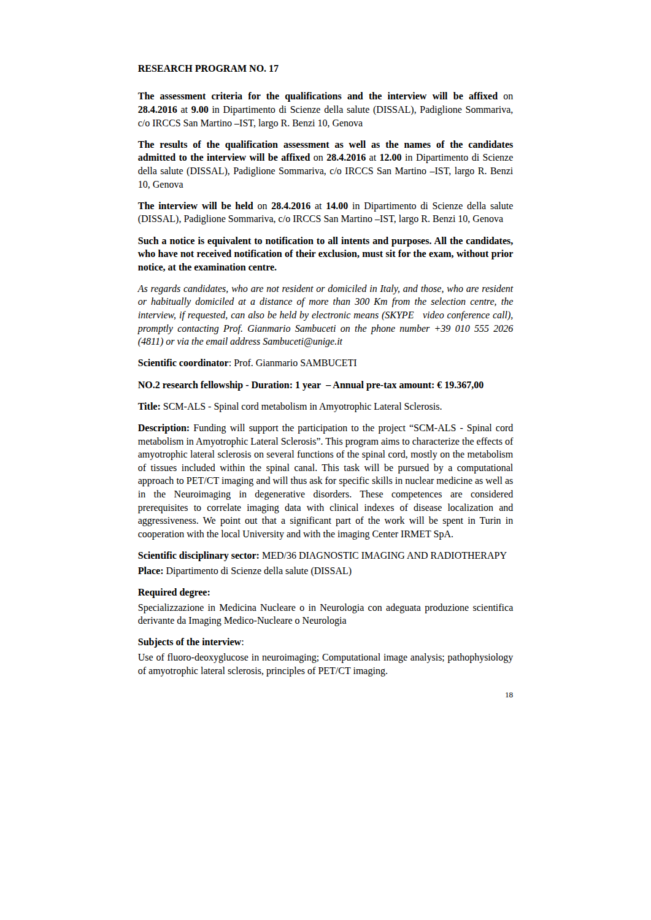RESEARCH PROGRAM NO. 17
The assessment criteria for the qualifications and the interview will be affixed on 28.4.2016 at 9.00 in Dipartimento di Scienze della salute (DISSAL), Padiglione Sommariva, c/o IRCCS San Martino –IST, largo R. Benzi 10, Genova
The results of the qualification assessment as well as the names of the candidates admitted to the interview will be affixed on 28.4.2016 at 12.00 in Dipartimento di Scienze della salute (DISSAL), Padiglione Sommariva, c/o IRCCS San Martino –IST, largo R. Benzi 10, Genova
The interview will be held on 28.4.2016 at 14.00 in Dipartimento di Scienze della salute (DISSAL), Padiglione Sommariva, c/o IRCCS San Martino –IST, largo R. Benzi 10, Genova
Such a notice is equivalent to notification to all intents and purposes. All the candidates, who have not received notification of their exclusion, must sit for the exam, without prior notice, at the examination centre.
As regards candidates, who are not resident or domiciled in Italy, and those, who are resident or habitually domiciled at a distance of more than 300 Km from the selection centre, the interview, if requested, can also be held by electronic means (SKYPE video conference call), promptly contacting Prof. Gianmario Sambuceti on the phone number +39 010 555 2026 (4811) or via the email address Sambuceti@unige.it
Scientific coordinator: Prof. Gianmario SAMBUCETI
NO.2 research fellowship - Duration: 1 year – Annual pre-tax amount: € 19.367,00
Title: SCM-ALS - Spinal cord metabolism in Amyotrophic Lateral Sclerosis.
Description: Funding will support the participation to the project “SCM-ALS - Spinal cord metabolism in Amyotrophic Lateral Sclerosis”. This program aims to characterize the effects of amyotrophic lateral sclerosis on several functions of the spinal cord, mostly on the metabolism of tissues included within the spinal canal. This task will be pursued by a computational approach to PET/CT imaging and will thus ask for specific skills in nuclear medicine as well as in the Neuroimaging in degenerative disorders. These competences are considered prerequisites to correlate imaging data with clinical indexes of disease localization and aggressiveness. We point out that a significant part of the work will be spent in Turin in cooperation with the local University and with the imaging Center IRMET SpA.
Scientific disciplinary sector: MED/36 DIAGNOSTIC IMAGING AND RADIOTHERAPY
Place: Dipartimento di Scienze della salute (DISSAL)
Required degree:
Specializzazione in Medicina Nucleare o in Neurologia con adeguata produzione scientifica derivante da Imaging Medico-Nucleare o Neurologia
Subjects of the interview:
Use of fluoro-deoxyglucose in neuroimaging; Computational image analysis; pathophysiology of amyotrophic lateral sclerosis, principles of PET/CT imaging.
18